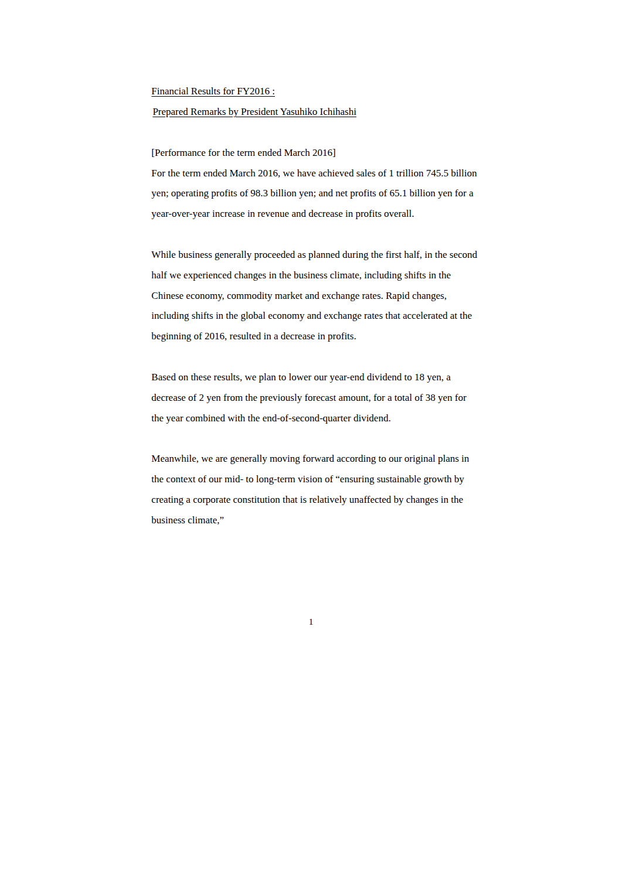Financial Results for FY2016 : Prepared Remarks by President Yasuhiko Ichihashi
[Performance for the term ended March 2016]
For the term ended March 2016, we have achieved sales of 1 trillion 745.5 billion yen; operating profits of 98.3 billion yen; and net profits of 65.1 billion yen for a year-over-year increase in revenue and decrease in profits overall.
While business generally proceeded as planned during the first half, in the second half we experienced changes in the business climate, including shifts in the Chinese economy, commodity market and exchange rates. Rapid changes, including shifts in the global economy and exchange rates that accelerated at the beginning of 2016, resulted in a decrease in profits.
Based on these results, we plan to lower our year-end dividend to 18 yen, a decrease of 2 yen from the previously forecast amount, for a total of 38 yen for the year combined with the end-of-second-quarter dividend.
Meanwhile, we are generally moving forward according to our original plans in the context of our mid- to long-term vision of “ensuring sustainable growth by creating a corporate constitution that is relatively unaffected by changes in the business climate,”
1